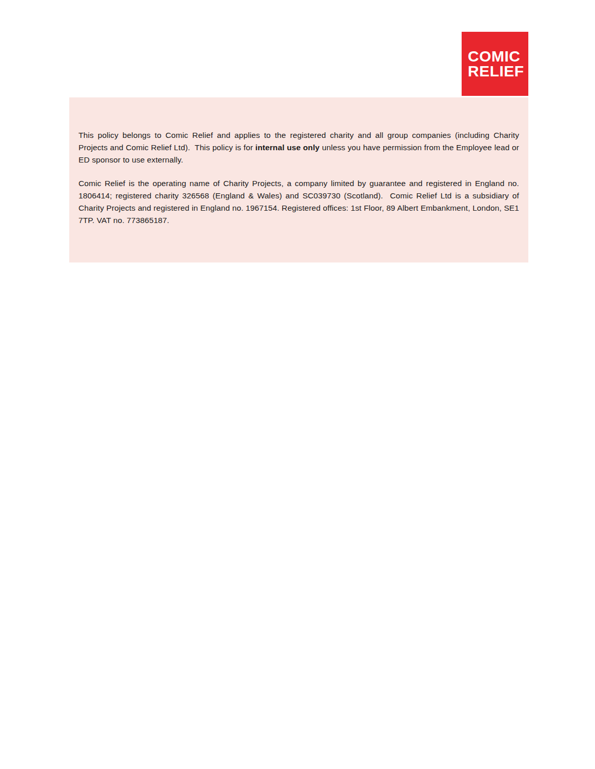Comic Relief
This policy belongs to Comic Relief and applies to the registered charity and all group companies (including Charity Projects and Comic Relief Ltd). This policy is for internal use only unless you have permission from the Employee lead or ED sponsor to use externally.
Comic Relief is the operating name of Charity Projects, a company limited by guarantee and registered in England no. 1806414; registered charity 326568 (England & Wales) and SC039730 (Scotland). Comic Relief Ltd is a subsidiary of Charity Projects and registered in England no. 1967154. Registered offices: 1st Floor, 89 Albert Embankment, London, SE1 7TP. VAT no. 773865187.